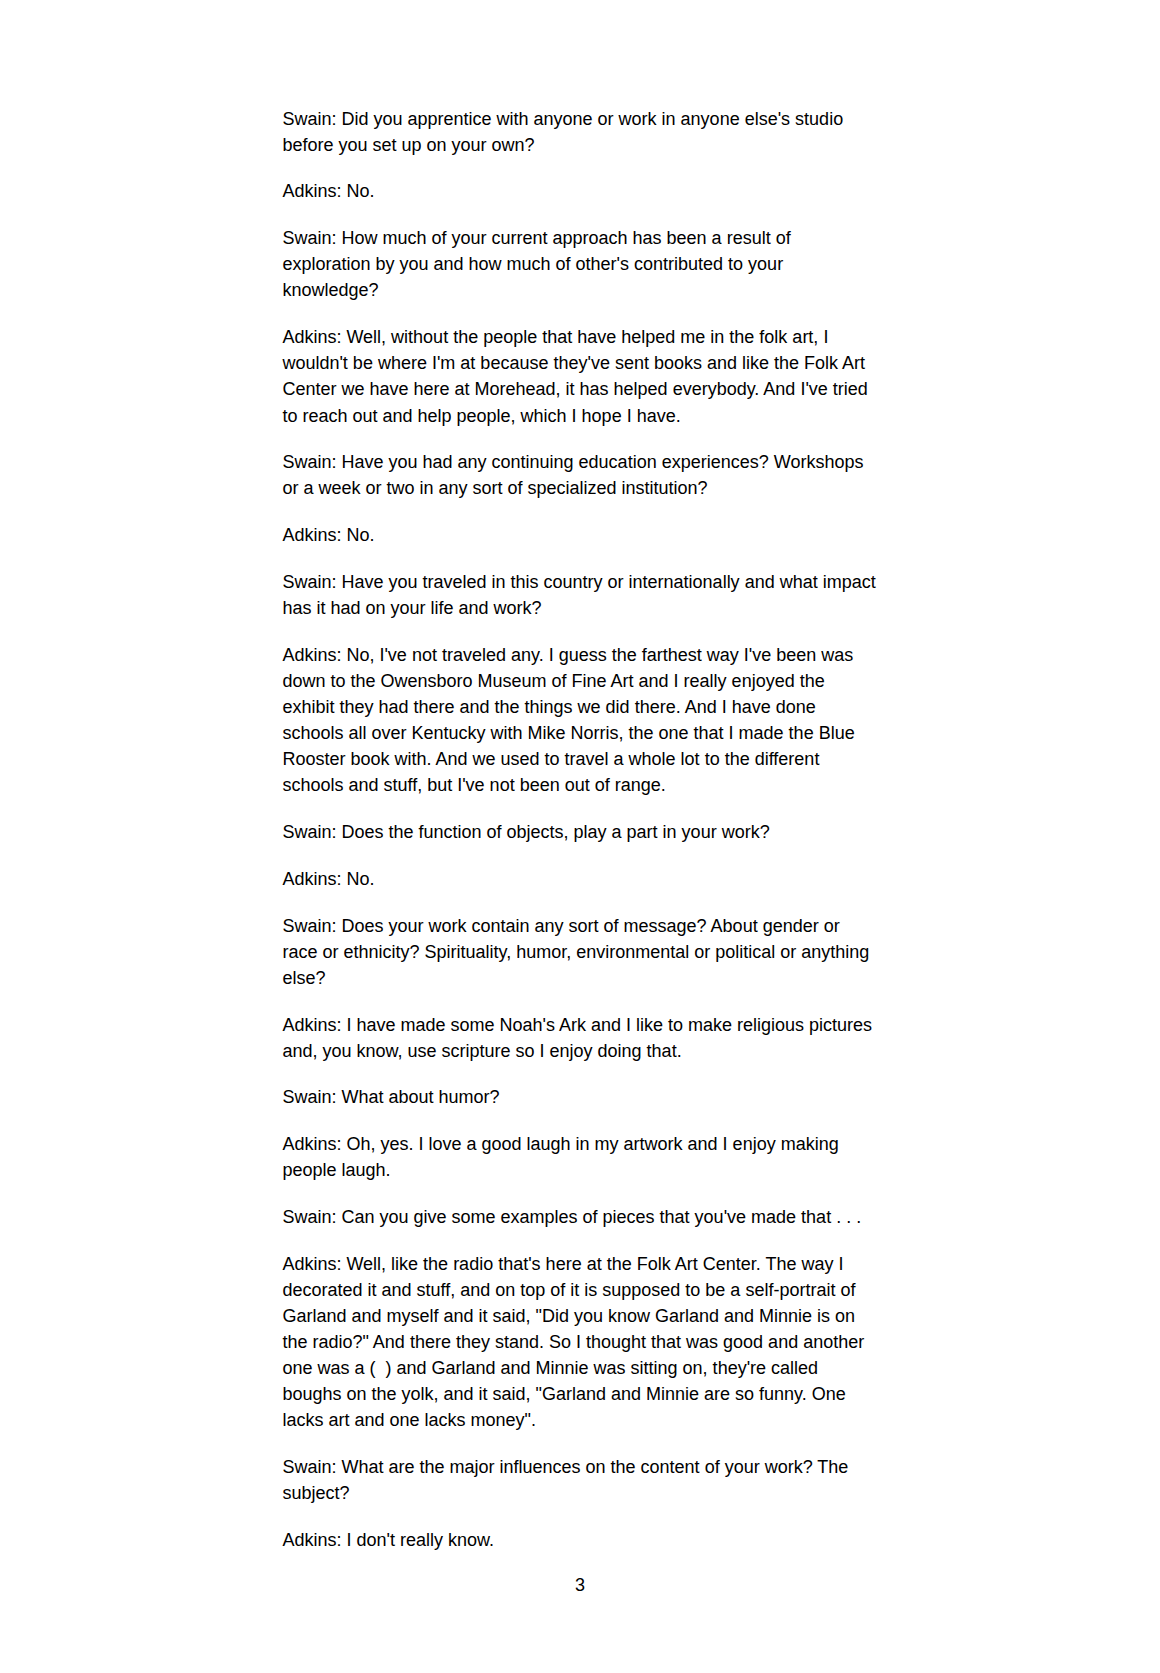Swain: Did you apprentice with anyone or work in anyone else's studio before you set up on your own?
Adkins: No.
Swain: How much of your current approach has been a result of exploration by you and how much of other's contributed to your knowledge?
Adkins: Well, without the people that have helped me in the folk art, I wouldn't be where I'm at because they've sent books and like the Folk Art Center we have here at Morehead, it has helped everybody. And I've tried to reach out and help people, which I hope I have.
Swain: Have you had any continuing education experiences? Workshops or a week or two in any sort of specialized institution?
Adkins: No.
Swain: Have you traveled in this country or internationally and what impact has it had on your life and work?
Adkins: No, I've not traveled any. I guess the farthest way I've been was down to the Owensboro Museum of Fine Art and I really enjoyed the exhibit they had there and the things we did there. And I have done schools all over Kentucky with Mike Norris, the one that I made the Blue Rooster book with. And we used to travel a whole lot to the different schools and stuff, but I've not been out of range.
Swain: Does the function of objects, play a part in your work?
Adkins: No.
Swain: Does your work contain any sort of message? About gender or race or ethnicity? Spirituality, humor, environmental or political or anything else?
Adkins: I have made some Noah's Ark and I like to make religious pictures and, you know, use scripture so I enjoy doing that.
Swain: What about humor?
Adkins: Oh, yes. I love a good laugh in my artwork and I enjoy making people laugh.
Swain: Can you give some examples of pieces that you've made that . . .
Adkins: Well, like the radio that's here at the Folk Art Center. The way I decorated it and stuff, and on top of it is supposed to be a self-portrait of Garland and myself and it said, "Did you know Garland and Minnie is on the radio?" And there they stand. So I thought that was good and another one was a ( ) and Garland and Minnie was sitting on, they're called boughs on the yolk, and it said, "Garland and Minnie are so funny. One lacks art and one lacks money".
Swain: What are the major influences on the content of your work? The subject?
Adkins: I don't really know.
3